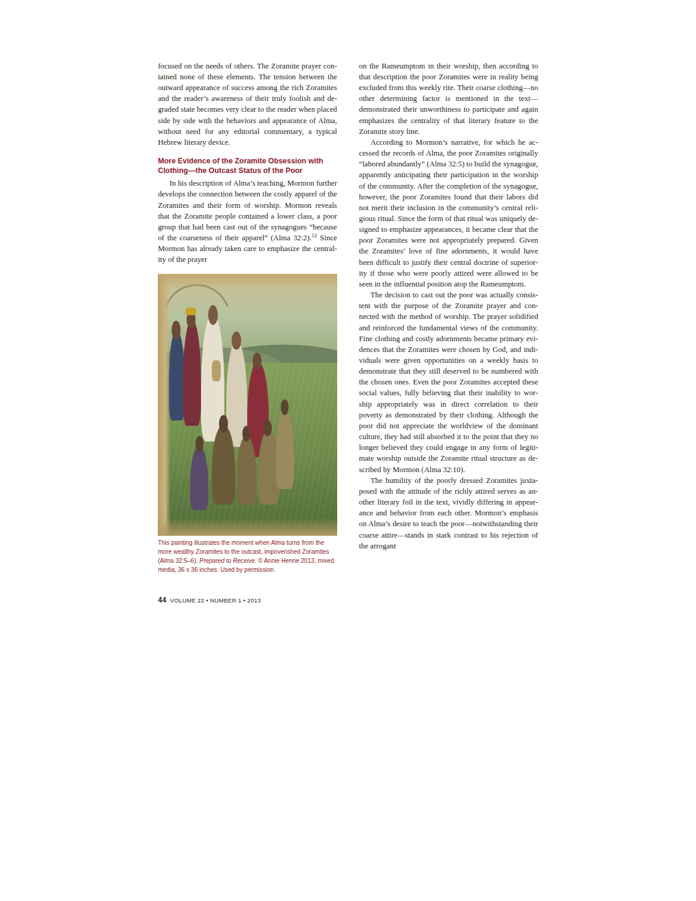focused on the needs of others. The Zoramite prayer contained none of these elements. The tension between the outward appearance of success among the rich Zoramites and the reader’s awareness of their truly foolish and degraded state becomes very clear to the reader when placed side by side with the behaviors and appearance of Alma, without need for any editorial commentary, a typical Hebrew literary device.
More Evidence of the Zoramite Obsession with Clothing—the Outcast Status of the Poor
In his description of Alma’s teaching, Mormon further develops the connection between the costly apparel of the Zoramites and their form of worship. Mormon reveals that the Zoramite people contained a lower class, a poor group that had been cast out of the synagogues “because of the coarseness of their apparel” (Alma 32:2).12 Since Mormon has already taken care to emphasize the centrality of the prayer
This painting illustrates the moment when Alma turns from the more wealthy Zoramites to the outcast, impoverished Zoramites (Alma 32:5–6). Prepared to Receive. © Annie Henrie 2013, mixed media, 36 x 36 inches. Used by permission.
on the Rameumptom in their worship, then according to that description the poor Zoramites were in reality being excluded from this weekly rite. Their coarse clothing—no other determining factor is mentioned in the text—demonstrated their unworthiness to participate and again emphasizes the centrality of that literary feature to the Zoramite story line.
According to Mormon’s narrative, for which he accessed the records of Alma, the poor Zoramites originally “labored abundantly” (Alma 32:5) to build the synagogue, apparently anticipating their participation in the worship of the community. After the completion of the synagogue, however, the poor Zoramites found that their labors did not merit their inclusion in the community’s central religious ritual. Since the form of that ritual was uniquely designed to emphasize appearances, it became clear that the poor Zoramites were not appropriately prepared. Given the Zoramites’ love of fine adornments, it would have been difficult to justify their central doctrine of superiority if those who were poorly attired were allowed to be seen in the influential position atop the Rameumptom.
The decision to cast out the poor was actually consistent with the purpose of the Zoramite prayer and connected with the method of worship. The prayer solidified and reinforced the fundamental views of the community. Fine clothing and costly adornments became primary evidences that the Zoramites were chosen by God, and individuals were given opportunities on a weekly basis to demonstrate that they still deserved to be numbered with the chosen ones. Even the poor Zoramites accepted these social values, fully believing that their inability to worship appropriately was in direct correlation to their poverty as demonstrated by their clothing. Although the poor did not appreciate the worldview of the dominant culture, they had still absorbed it to the point that they no longer believed they could engage in any form of legitimate worship outside the Zoramite ritual structure as described by Mormon (Alma 32:10).
The humility of the poorly dressed Zoramites juxtaposed with the attitude of the richly attired serves as another literary foil in the text, vividly differing in appearance and behavior from each other. Mormon’s emphasis on Alma’s desire to teach the poor—notwithstanding their coarse attire—stands in stark contrast to his rejection of the arrogant
44 VOLUME 22 • NUMBER 1 • 2013